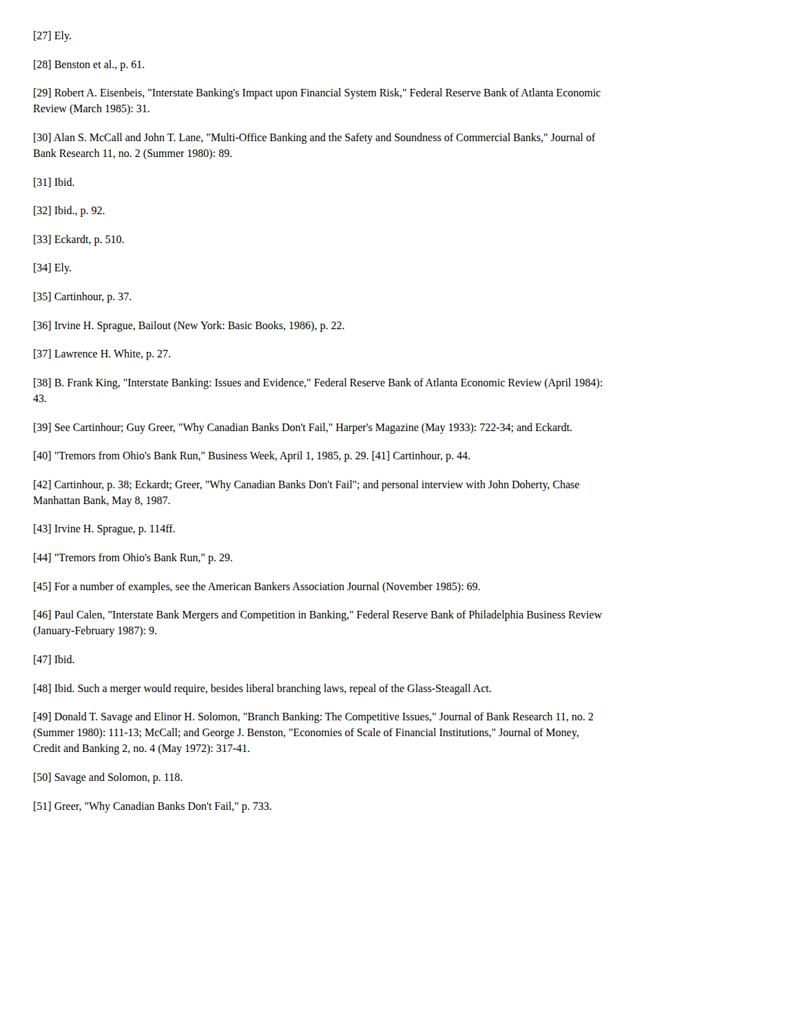[27] Ely.
[28] Benston et al., p. 61.
[29] Robert A. Eisenbeis, "Interstate Banking's Impact upon Financial System Risk," Federal Reserve Bank of Atlanta Economic Review (March 1985): 31.
[30] Alan S. McCall and John T. Lane, "Multi-Office Banking and the Safety and Soundness of Commercial Banks," Journal of Bank Research 11, no. 2 (Summer 1980): 89.
[31] Ibid.
[32] Ibid., p. 92.
[33] Eckardt, p. 510.
[34] Ely.
[35] Cartinhour, p. 37.
[36] Irvine H. Sprague, Bailout (New York: Basic Books, 1986), p. 22.
[37] Lawrence H. White, p. 27.
[38] B. Frank King, "Interstate Banking: Issues and Evidence," Federal Reserve Bank of Atlanta Economic Review (April 1984): 43.
[39] See Cartinhour; Guy Greer, "Why Canadian Banks Don't Fail," Harper's Magazine (May 1933): 722-34; and Eckardt.
[40] "Tremors from Ohio's Bank Run," Business Week, April 1, 1985, p. 29. [41] Cartinhour, p. 44.
[42] Cartinhour, p. 38; Eckardt; Greer, "Why Canadian Banks Don't Fail"; and personal interview with John Doherty, Chase Manhattan Bank, May 8, 1987.
[43] Irvine H. Sprague, p. 114ff.
[44] "Tremors from Ohio's Bank Run," p. 29.
[45] For a number of examples, see the American Bankers Association Journal (November 1985): 69.
[46] Paul Calen, "Interstate Bank Mergers and Competition in Banking," Federal Reserve Bank of Philadelphia Business Review (January-February 1987): 9.
[47] Ibid.
[48] Ibid. Such a merger would require, besides liberal branching laws, repeal of the Glass-Steagall Act.
[49] Donald T. Savage and Elinor H. Solomon, "Branch Banking: The Competitive Issues," Journal of Bank Research 11, no. 2 (Summer 1980): 111-13; McCall; and George J. Benston, "Economies of Scale of Financial Institutions," Journal of Money, Credit and Banking 2, no. 4 (May 1972): 317-41.
[50] Savage and Solomon, p. 118.
[51] Greer, "Why Canadian Banks Don't Fail," p. 733.